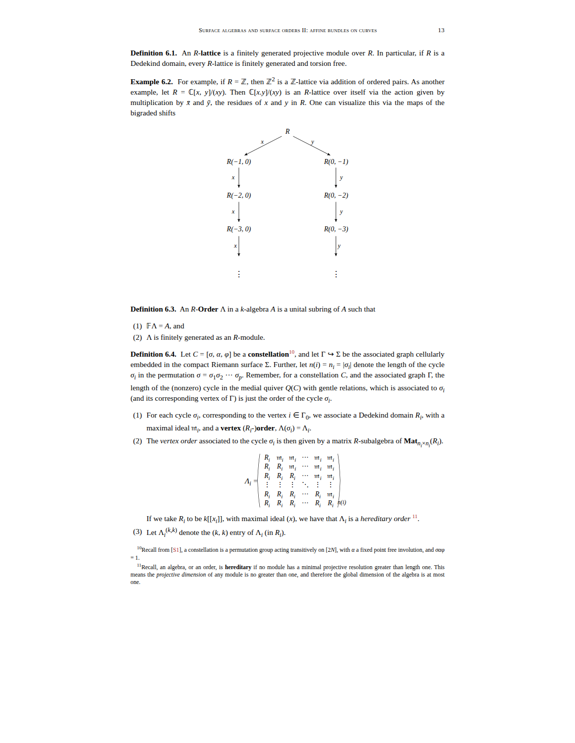Surface algebras and surface orders II: affine bundles on curves
13
Definition 6.1. An R-lattice is a finitely generated projective module over R. In particular, if R is a Dedekind domain, every R-lattice is finitely generated and torsion free.
Example 6.2. For example, if R = ℤ, then ℤ2 is a ℤ-lattice via addition of ordered pairs. As another example, let R = ℂ[x, y]/(xy). Then ℂ[x.y]/(xy) is an R-lattice over itself via the action given by multiplication by x̄ and ȳ, the residues of x and y in R. One can visualize this via the maps of the bigraded shifts
R
x
y
R(−1, 0)
R(0, −1)
x
y
R(−2, 0)
R(0, −2)
x
y
R(−3, 0)
R(0, −3)
x
y
⋮
⋮
Definition 6.3. An R-Order Λ in a k-algebra A is a unital subring of A such that
(1) 𝔽Λ = A, and
(2) Λ is finitely generated as an R-module.
Definition 6.4. Let C = [σ, α, φ] be a constellation10, and let Γ ↪ Σ be the associated graph cellularly embedded in the compact Riemann surface Σ. Further, let n(i) = ni = |σi| denote the length of the cycle σi in the permutation σ = σ1σ2 ··· σp. Remember, for a constellation C, and the associated graph Γ, the length of the (nonzero) cycle in the medial quiver Q(C) with gentle relations, which is associated to σi (and its corresponding vertex of Γ) is just the order of the cycle σi.
(1) For each cycle σi, corresponding to the vertex i ∈ Γ0, we associate a Dedekind domain Ri, with a maximal ideal 𝔪i, and a vertex (Ri-)order, Λ(σi) = Λi.
(2) The vertex order associated to the cycle σi is then given by a matrix R-subalgebra of Matni×ni(Ri).
Λi =
| R i | 𝔪 i | 𝔪 i | ··· | 𝔪 i | 𝔪 i |
| R i | R i | 𝔪 i | ··· | 𝔪 i | 𝔪 i |
| R i | R i | R i | ··· | 𝔪 i | 𝔪 i |
| ⋮ | ⋮ | ⋮ | ⋱ | ⋮ | ⋮ |
| R i | R i | R i | ··· | R i | 𝔪 i |
| R i | R i | R i | ··· | R i | R i |
n(i)
If we take Ri to be k[[xi]], with maximal ideal (x), we have that Λi is a hereditary order 11.
(3) Let Λi(k,k) denote the (k, k) entry of Λi (in Ri).
10Recall from [S1], a constellation is a permutation group acting transitively on [2N], with α a fixed point free involution, and σαφ = 1.
11Recall, an algebra, or an order, is hereditary if no module has a minimal projective resolution greater than length one. This means the projective dimension of any module is no greater than one, and therefore the global dimension of the algebra is at most one.